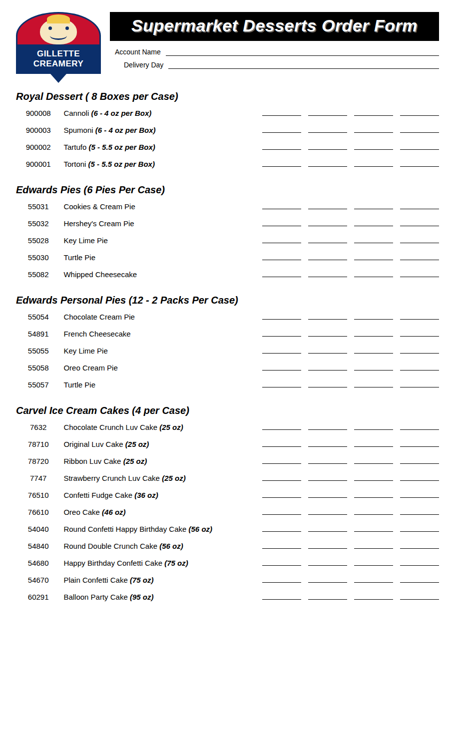Gillette Creamery
Supermarket Desserts Order Form
Account Name
Delivery Day
Royal Dessert ( 8 Boxes per Case)
| 900008 | Cannoli (6 - 4 oz per Box) | |
| 900003 | Spumoni (6 - 4 oz per Box) | |
| 900002 | Tartufo (5 - 5.5 oz per Box) | |
| 900001 | Tortoni (5 - 5.5 oz per Box) | |
Edwards Pies (6 Pies Per Case)
| 55031 | Cookies & Cream Pie | |
| 55032 | Hershey's Cream Pie | |
| 55028 | Key Lime Pie | |
| 55030 | Turtle Pie | |
| 55082 | Whipped Cheesecake | |
Edwards Personal Pies (12 - 2 Packs Per Case)
| 55054 | Chocolate Cream Pie | |
| 54891 | French Cheesecake | |
| 55055 | Key Lime Pie | |
| 55058 | Oreo Cream Pie | |
| 55057 | Turtle Pie | |
Carvel Ice Cream Cakes (4 per Case)
| 7632 | Chocolate Crunch Luv Cake (25 oz) | |
| 78710 | Original Luv Cake (25 oz) | |
| 78720 | Ribbon Luv Cake (25 oz) | |
| 7747 | Strawberry Crunch Luv Cake (25 oz) | |
| 76510 | Confetti Fudge Cake (36 oz) | |
| 76610 | Oreo Cake (46 oz) | |
| 54040 | Round Confetti Happy Birthday Cake (56 oz) | |
| 54840 | Round Double Crunch Cake (56 oz) | |
| 54680 | Happy Birthday Confetti Cake (75 oz) | |
| 54670 | Plain Confetti Cake (75 oz) | |
| 60291 | Balloon Party Cake (95 oz) | |